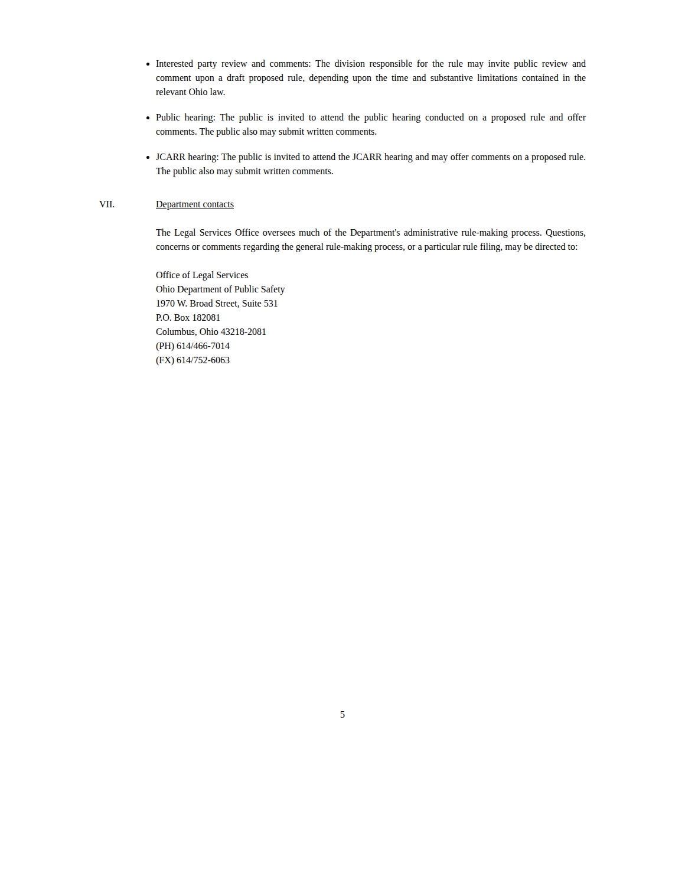Interested party review and comments: The division responsible for the rule may invite public review and comment upon a draft proposed rule, depending upon the time and substantive limitations contained in the relevant Ohio law.
Public hearing: The public is invited to attend the public hearing conducted on a proposed rule and offer comments. The public also may submit written comments.
JCARR hearing: The public is invited to attend the JCARR hearing and may offer comments on a proposed rule. The public also may submit written comments.
VII. Department contacts
The Legal Services Office oversees much of the Department's administrative rule-making process. Questions, concerns or comments regarding the general rule-making process, or a particular rule filing, may be directed to:
Office of Legal Services
Ohio Department of Public Safety
1970 W. Broad Street, Suite 531
P.O. Box 182081
Columbus, Ohio 43218-2081
(PH) 614/466-7014
(FX) 614/752-6063
5